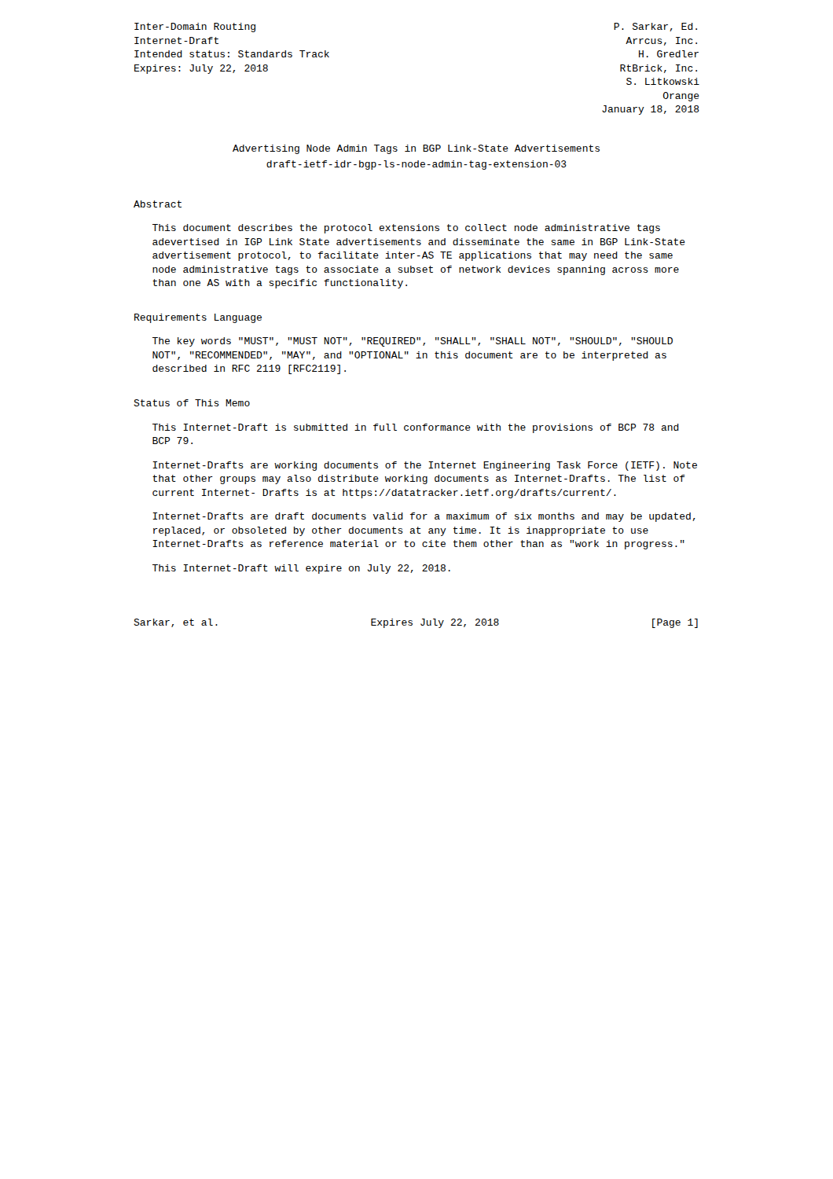| Inter-Domain Routing | P. Sarkar, Ed. |
| Internet-Draft | Arrcus, Inc. |
| Intended status: Standards Track | H. Gredler |
| Expires: July 22, 2018 | RtBrick, Inc. |
| | S. Litkowski |
| | Orange |
| | January 18, 2018 |
Advertising Node Admin Tags in BGP Link-State Advertisements
draft-ietf-idr-bgp-ls-node-admin-tag-extension-03
Abstract
This document describes the protocol extensions to collect node administrative tags adevertised in IGP Link State advertisements and disseminate the same in BGP Link-State advertisement protocol, to facilitate inter-AS TE applications that may need the same node administrative tags to associate a subset of network devices spanning across more than one AS with a specific functionality.
Requirements Language
The key words "MUST", "MUST NOT", "REQUIRED", "SHALL", "SHALL NOT", "SHOULD", "SHOULD NOT", "RECOMMENDED", "MAY", and "OPTIONAL" in this document are to be interpreted as described in RFC 2119 [RFC2119].
Status of This Memo
This Internet-Draft is submitted in full conformance with the provisions of BCP 78 and BCP 79.
Internet-Drafts are working documents of the Internet Engineering Task Force (IETF). Note that other groups may also distribute working documents as Internet-Drafts. The list of current Internet- Drafts is at https://datatracker.ietf.org/drafts/current/.
Internet-Drafts are draft documents valid for a maximum of six months and may be updated, replaced, or obsoleted by other documents at any time. It is inappropriate to use Internet-Drafts as reference material or to cite them other than as "work in progress."
This Internet-Draft will expire on July 22, 2018.
Sarkar, et al. Expires July 22, 2018 [Page 1]